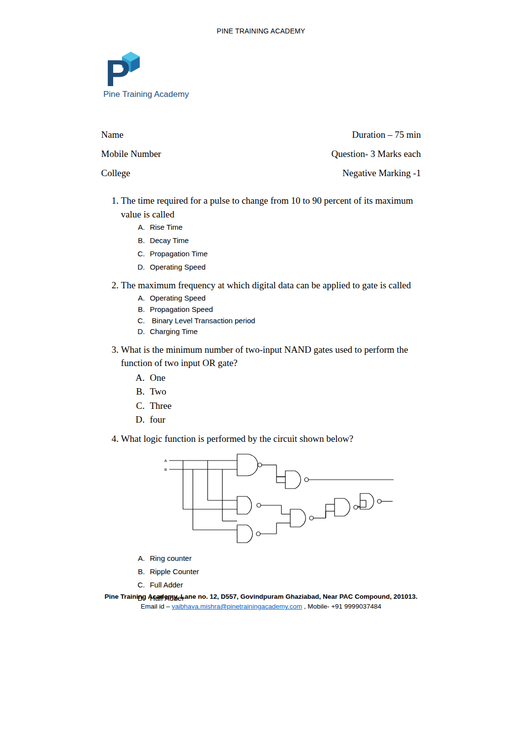PINE TRAINING ACADEMY
P Pine Training Academy
Name Duration – 75 min
Mobile Number Question- 3 Marks each
College Negative Marking -1
The time required for a pulse to change from 10 to 90 percent of its maximum value is called
Rise Time
Decay Time
Propagation Time
Operating Speed
The maximum frequency at which digital data can be applied to gate is called
Operating Speed
Propagation Speed
Binary Level Transaction period
Charging Time
What is the minimum number of two-input NAND gates used to perform the function of two input OR gate?
One
Two
Three
four
What logic function is performed by the circuit shown below?
A B
Ring counter
Ripple Counter
Full Adder
Half Adder
Pine Training Academy, Lane no. 12, D557, Govindpuram Ghaziabad, Near PAC Compound, 201013.
Email id – vaibhava.mishra@pinetrainingacademy.com , Mobile- +91 9999037484